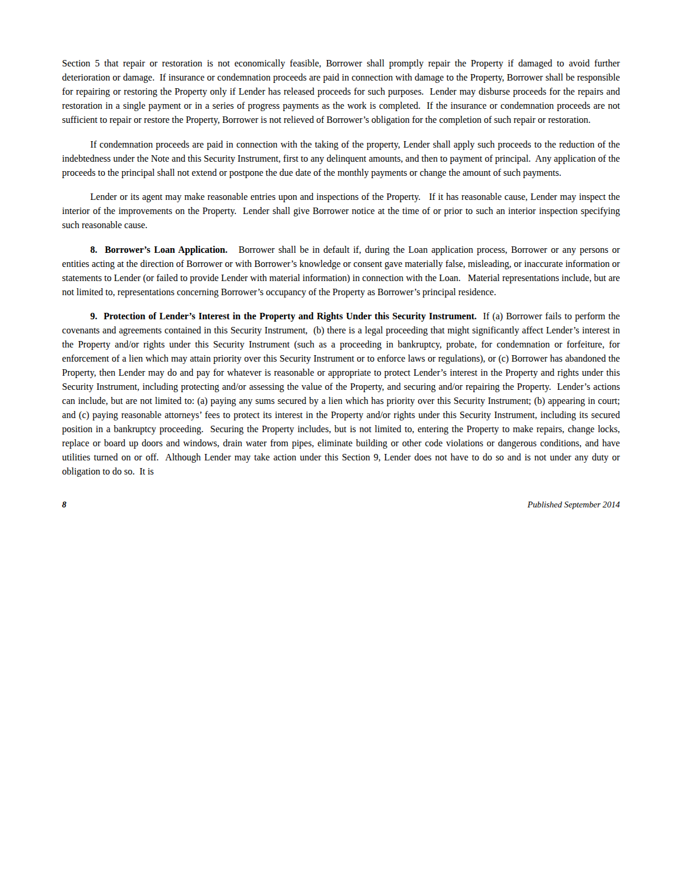Section 5 that repair or restoration is not economically feasible, Borrower shall promptly repair the Property if damaged to avoid further deterioration or damage. If insurance or condemnation proceeds are paid in connection with damage to the Property, Borrower shall be responsible for repairing or restoring the Property only if Lender has released proceeds for such purposes. Lender may disburse proceeds for the repairs and restoration in a single payment or in a series of progress payments as the work is completed. If the insurance or condemnation proceeds are not sufficient to repair or restore the Property, Borrower is not relieved of Borrower’s obligation for the completion of such repair or restoration.
If condemnation proceeds are paid in connection with the taking of the property, Lender shall apply such proceeds to the reduction of the indebtedness under the Note and this Security Instrument, first to any delinquent amounts, and then to payment of principal. Any application of the proceeds to the principal shall not extend or postpone the due date of the monthly payments or change the amount of such payments.
Lender or its agent may make reasonable entries upon and inspections of the Property. If it has reasonable cause, Lender may inspect the interior of the improvements on the Property. Lender shall give Borrower notice at the time of or prior to such an interior inspection specifying such reasonable cause.
8. Borrower’s Loan Application. Borrower shall be in default if, during the Loan application process, Borrower or any persons or entities acting at the direction of Borrower or with Borrower’s knowledge or consent gave materially false, misleading, or inaccurate information or statements to Lender (or failed to provide Lender with material information) in connection with the Loan. Material representations include, but are not limited to, representations concerning Borrower’s occupancy of the Property as Borrower’s principal residence.
9. Protection of Lender’s Interest in the Property and Rights Under this Security Instrument. If (a) Borrower fails to perform the covenants and agreements contained in this Security Instrument, (b) there is a legal proceeding that might significantly affect Lender’s interest in the Property and/or rights under this Security Instrument (such as a proceeding in bankruptcy, probate, for condemnation or forfeiture, for enforcement of a lien which may attain priority over this Security Instrument or to enforce laws or regulations), or (c) Borrower has abandoned the Property, then Lender may do and pay for whatever is reasonable or appropriate to protect Lender’s interest in the Property and rights under this Security Instrument, including protecting and/or assessing the value of the Property, and securing and/or repairing the Property. Lender’s actions can include, but are not limited to: (a) paying any sums secured by a lien which has priority over this Security Instrument; (b) appearing in court; and (c) paying reasonable attorneys’ fees to protect its interest in the Property and/or rights under this Security Instrument, including its secured position in a bankruptcy proceeding. Securing the Property includes, but is not limited to, entering the Property to make repairs, change locks, replace or board up doors and windows, drain water from pipes, eliminate building or other code violations or dangerous conditions, and have utilities turned on or off. Although Lender may take action under this Section 9, Lender does not have to do so and is not under any duty or obligation to do so. It is
8 Published September 2014